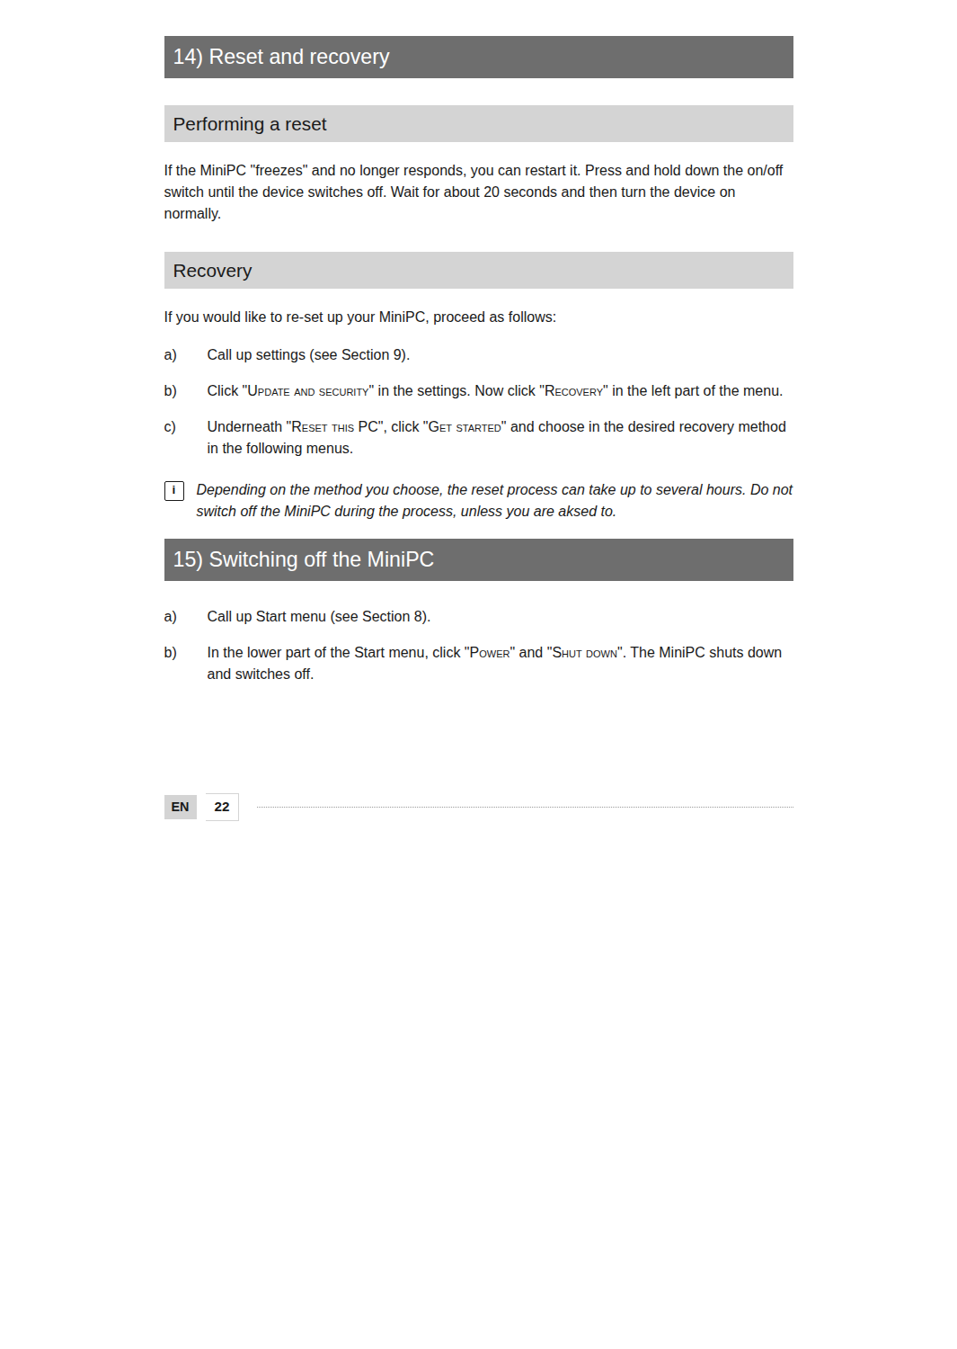14) Reset and recovery
Performing a reset
If the MiniPC "freezes" and no longer responds, you can restart it. Press and hold down the on/off switch until the device switches off. Wait for about 20 seconds and then turn the device on normally.
Recovery
If you would like to re-set up your MiniPC, proceed as follows:
Call up settings (see Section 9).
Click "Update and security" in the settings. Now click "Recovery" in the left part of the menu.
Underneath "Reset this PC", click "Get started" and choose in the desired recovery method in the following menus.
i
Depending on the method you choose, the reset process can take up to several hours. Do not switch off the MiniPC during the process, unless you are aksed to.
15) Switching off the MiniPC
Call up Start menu (see Section 8).
In the lower part of the Start menu, click "Power" and "Shut down". The MiniPC shuts down and switches off.
EN 22